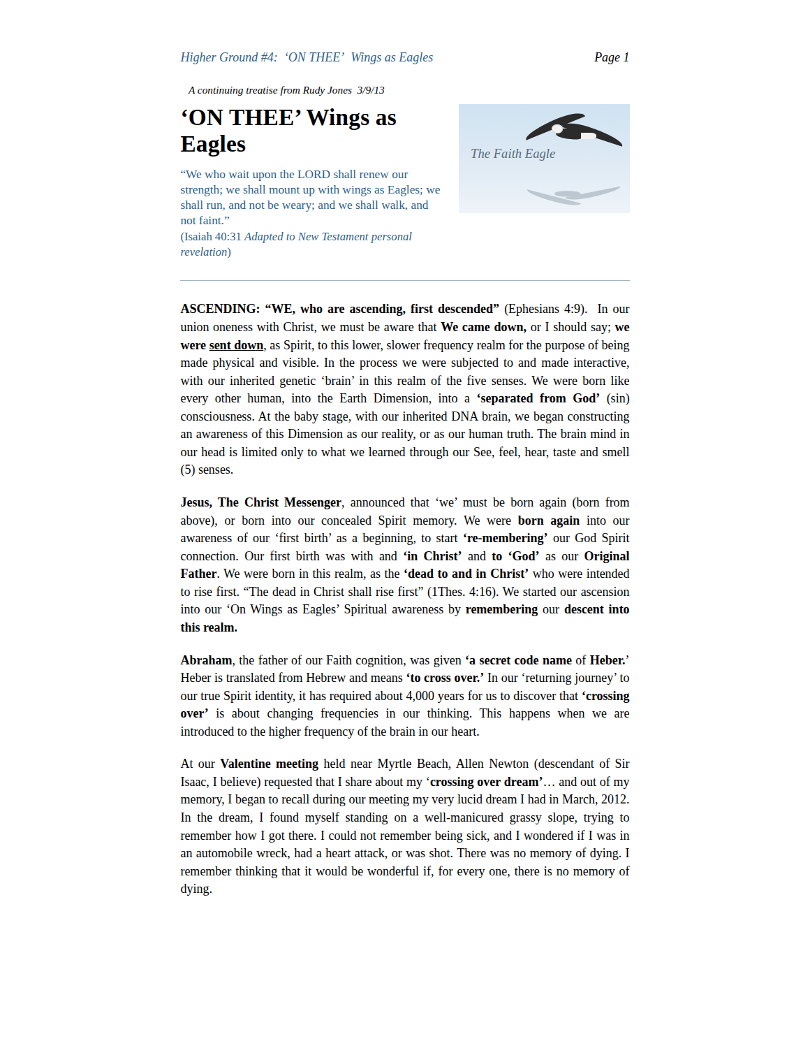Higher Ground #4: ‘ON THEE’ Wings as Eagles
Page 1
A continuing treatise from Rudy Jones 3/9/13
‘ON THEE’ Wings as Eagles
“We who wait upon the LORD shall renew our strength; we shall mount up with wings as Eagles; we shall run, and not be weary; and we shall walk, and not faint.”
(Isaiah 40:31 Adapted to New Testament personal revelation)
The Faith Eagle
ASCENDING: “WE, who are ascending, first descended” (Ephesians 4:9). In our union oneness with Christ, we must be aware that We came down, or I should say; we were sent down, as Spirit, to this lower, slower frequency realm for the purpose of being made physical and visible. In the process we were subjected to and made interactive, with our inherited genetic ‘brain’ in this realm of the five senses. We were born like every other human, into the Earth Dimension, into a ‘separated from God’ (sin) consciousness. At the baby stage, with our inherited DNA brain, we began constructing an awareness of this Dimension as our reality, or as our human truth. The brain mind in our head is limited only to what we learned through our See, feel, hear, taste and smell (5) senses.
Jesus, The Christ Messenger, announced that ‘we’ must be born again (born from above), or born into our concealed Spirit memory. We were born again into our awareness of our ‘first birth’ as a beginning, to start ‘re-membering’ our God Spirit connection. Our first birth was with and ‘in Christ’ and to ‘God’ as our Original Father. We were born in this realm, as the ‘dead to and in Christ’ who were intended to rise first. “The dead in Christ shall rise first” (1Thes. 4:16). We started our ascension into our ‘On Wings as Eagles’ Spiritual awareness by remembering our descent into this realm.
Abraham, the father of our Faith cognition, was given ‘a secret code name of Heber.’ Heber is translated from Hebrew and means ‘to cross over.’ In our ‘returning journey’ to our true Spirit identity, it has required about 4,000 years for us to discover that ‘crossing over’ is about changing frequencies in our thinking. This happens when we are introduced to the higher frequency of the brain in our heart.
At our Valentine meeting held near Myrtle Beach, Allen Newton (descendant of Sir Isaac, I believe) requested that I share about my ‘crossing over dream’… and out of my memory, I began to recall during our meeting my very lucid dream I had in March, 2012. In the dream, I found myself standing on a well-manicured grassy slope, trying to remember how I got there. I could not remember being sick, and I wondered if I was in an automobile wreck, had a heart attack, or was shot. There was no memory of dying. I remember thinking that it would be wonderful if, for every one, there is no memory of dying.